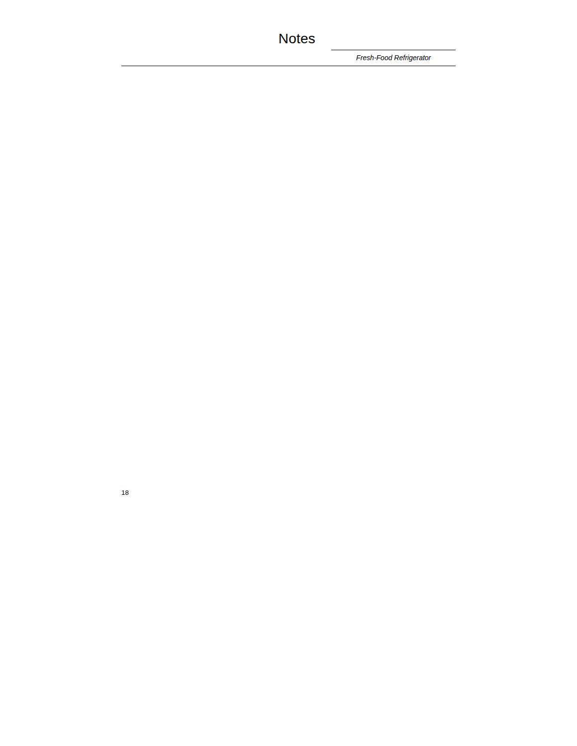Notes
Fresh-Food Refrigerator
18